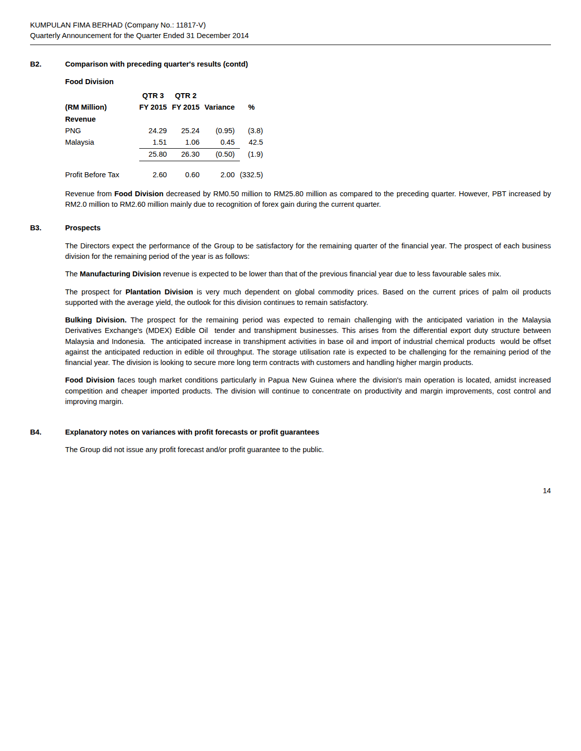KUMPULAN FIMA BERHAD (Company No.: 11817-V)
Quarterly Announcement for the Quarter Ended 31 December 2014
B2. Comparison with preceding quarter's results (contd)
Food Division
| | QTR 3 | QTR 2 | | |
| (RM Million) | FY 2015 | FY 2015 | Variance | % |
| Revenue | | | | |
| PNG | 24.29 | 25.24 | (0.95) | (3.8) |
| Malaysia | 1.51 | 1.06 | 0.45 | 42.5 |
| | 25.80 | 26.30 | (0.50) | (1.9) |
| Profit Before Tax | 2.60 | 0.60 | 2.00 | (332.5) |
Revenue from Food Division decreased by RM0.50 million to RM25.80 million as compared to the preceding quarter. However, PBT increased by RM2.0 million to RM2.60 million mainly due to recognition of forex gain during the current quarter.
B3. Prospects
The Directors expect the performance of the Group to be satisfactory for the remaining quarter of the financial year. The prospect of each business division for the remaining period of the year is as follows:
The Manufacturing Division revenue is expected to be lower than that of the previous financial year due to less favourable sales mix.
The prospect for Plantation Division is very much dependent on global commodity prices. Based on the current prices of palm oil products supported with the average yield, the outlook for this division continues to remain satisfactory.
Bulking Division. The prospect for the remaining period was expected to remain challenging with the anticipated variation in the Malaysia Derivatives Exchange's (MDEX) Edible Oil tender and transhipment businesses. This arises from the differential export duty structure between Malaysia and Indonesia. The anticipated increase in transhipment activities in base oil and import of industrial chemical products would be offset against the anticipated reduction in edible oil throughput. The storage utilisation rate is expected to be challenging for the remaining period of the financial year. The division is looking to secure more long term contracts with customers and handling higher margin products.
Food Division faces tough market conditions particularly in Papua New Guinea where the division's main operation is located, amidst increased competition and cheaper imported products. The division will continue to concentrate on productivity and margin improvements, cost control and improving margin.
B4. Explanatory notes on variances with profit forecasts or profit guarantees
The Group did not issue any profit forecast and/or profit guarantee to the public.
14